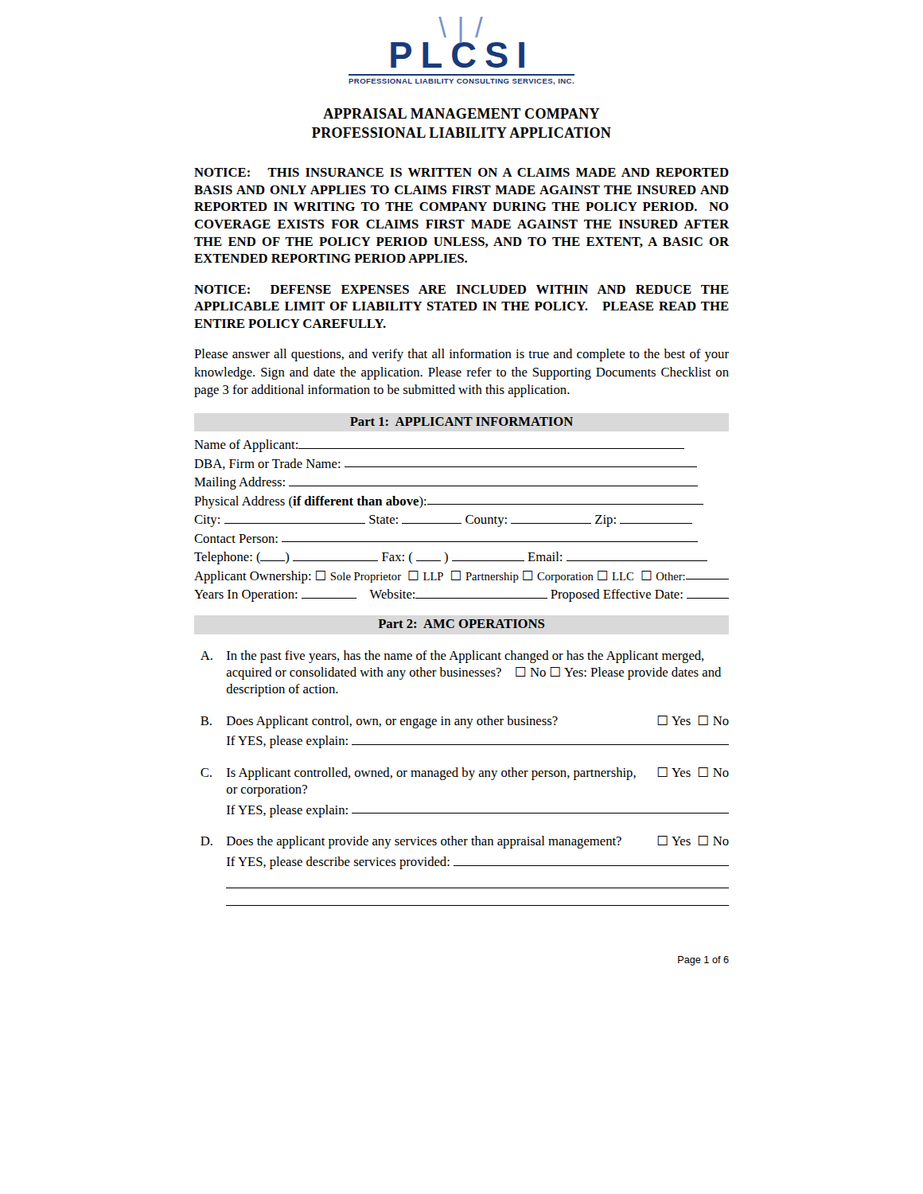\ | /
PLCSI
PROFESSIONAL LIABILITY CONSULTING SERVICES, INC.
APPRAISAL MANAGEMENT COMPANY
PROFESSIONAL LIABILITY APPLICATION
NOTICE: THIS INSURANCE IS WRITTEN ON A CLAIMS MADE AND REPORTED BASIS AND ONLY APPLIES TO CLAIMS FIRST MADE AGAINST THE INSURED AND REPORTED IN WRITING TO THE COMPANY DURING THE POLICY PERIOD. NO COVERAGE EXISTS FOR CLAIMS FIRST MADE AGAINST THE INSURED AFTER THE END OF THE POLICY PERIOD UNLESS, AND TO THE EXTENT, A BASIC OR EXTENDED REPORTING PERIOD APPLIES.
NOTICE: DEFENSE EXPENSES ARE INCLUDED WITHIN AND REDUCE THE APPLICABLE LIMIT OF LIABILITY STATED IN THE POLICY. PLEASE READ THE ENTIRE POLICY CAREFULLY.
Please answer all questions, and verify that all information is true and complete to the best of your knowledge. Sign and date the application. Please refer to the Supporting Documents Checklist on page 3 for additional information to be submitted with this application.
Part 1: APPLICANT INFORMATION
Name of Applicant:
DBA, Firm or Trade Name:
Mailing Address:
Physical Address (if different than above):
City: State: County: Zip:
Contact Person:
Telephone: ( ) Fax: ( ) Email:
Applicant Ownership: ☐ Sole Proprietor ☐ LLP ☐ Partnership ☐ Corporation ☐ LLC ☐ Other:
Years In Operation: Website: Proposed Effective Date:
Part 2: AMC OPERATIONS
A.
In the past five years, has the name of the Applicant changed or has the Applicant merged, acquired or consolidated with any other businesses? ☐ No ☐ Yes: Please provide dates and description of action.
B.
Does Applicant control, own, or engage in any other business? ☐ Yes ☐ No
If YES, please explain:
C.
Is Applicant controlled, owned, or managed by any other person, partnership, or corporation? ☐ Yes ☐ No
If YES, please explain:
D.
Does the applicant provide any services other than appraisal management? ☐ Yes ☐ No
If YES, please describe services provided:
Page 1 of 6